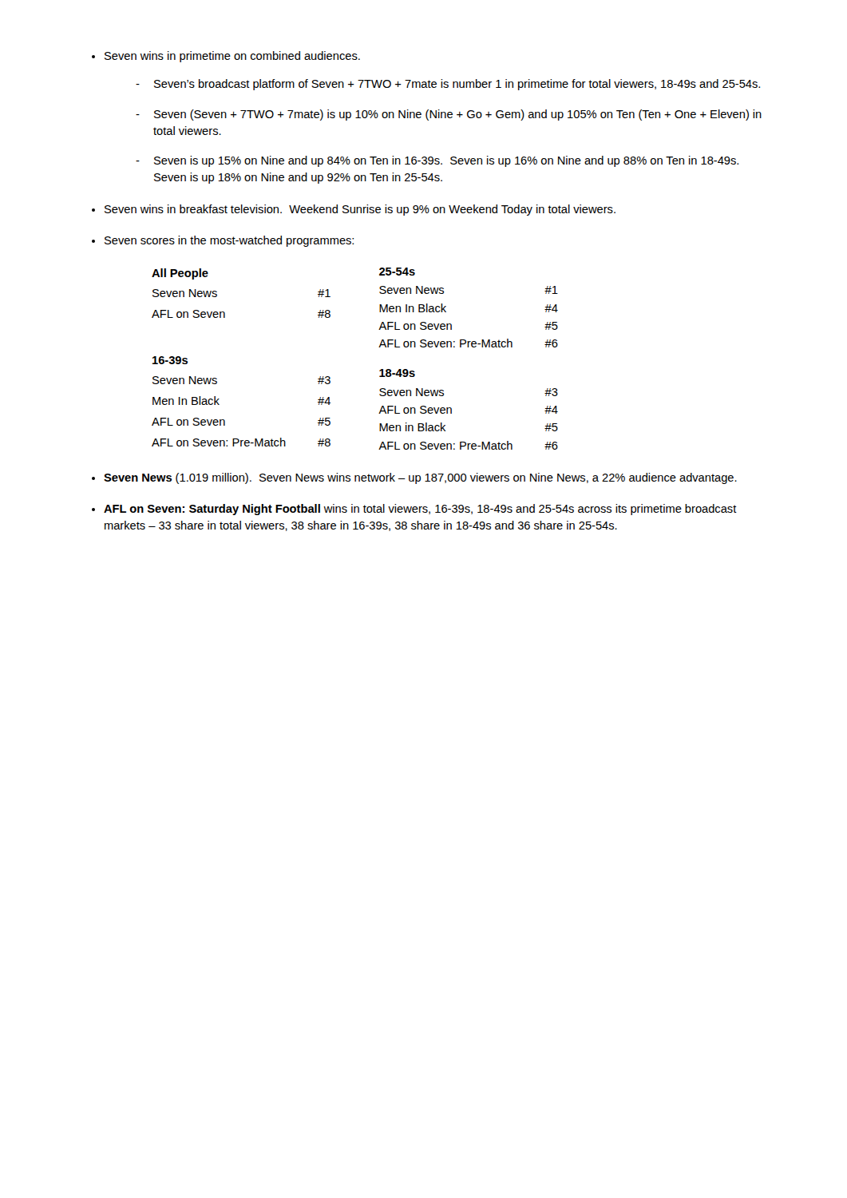Seven wins in primetime on combined audiences.
Seven’s broadcast platform of Seven + 7TWO + 7mate is number 1 in primetime for total viewers, 18-49s and 25-54s.
Seven (Seven + 7TWO + 7mate) is up 10% on Nine (Nine + Go + Gem) and up 105% on Ten (Ten + One + Eleven) in total viewers.
Seven is up 15% on Nine and up 84% on Ten in 16-39s. Seven is up 16% on Nine and up 88% on Ten in 18-49s. Seven is up 18% on Nine and up 92% on Ten in 25-54s.
Seven wins in breakfast television. Weekend Sunrise is up 9% on Weekend Today in total viewers.
Seven scores in the most-watched programmes:
| All People |
| --- |
| Seven News | #1 |
| AFL on Seven | #8 |
| 16-39s |
| Seven News | #3 |
| Men In Black | #4 |
| AFL on Seven | #5 |
| AFL on Seven: Pre-Match | #8 |
| 25-54s |
| --- |
| Seven News | #1 |
| Men In Black | #4 |
| AFL on Seven | #5 |
| AFL on Seven: Pre-Match | #6 |
| 18-49s |
| Seven News | #3 |
| AFL on Seven | #4 |
| Men in Black | #5 |
| AFL on Seven: Pre-Match | #6 |
Seven News (1.019 million). Seven News wins network – up 187,000 viewers on Nine News, a 22% audience advantage.
AFL on Seven: Saturday Night Football wins in total viewers, 16-39s, 18-49s and 25-54s across its primetime broadcast markets – 33 share in total viewers, 38 share in 16-39s, 38 share in 18-49s and 36 share in 25-54s.